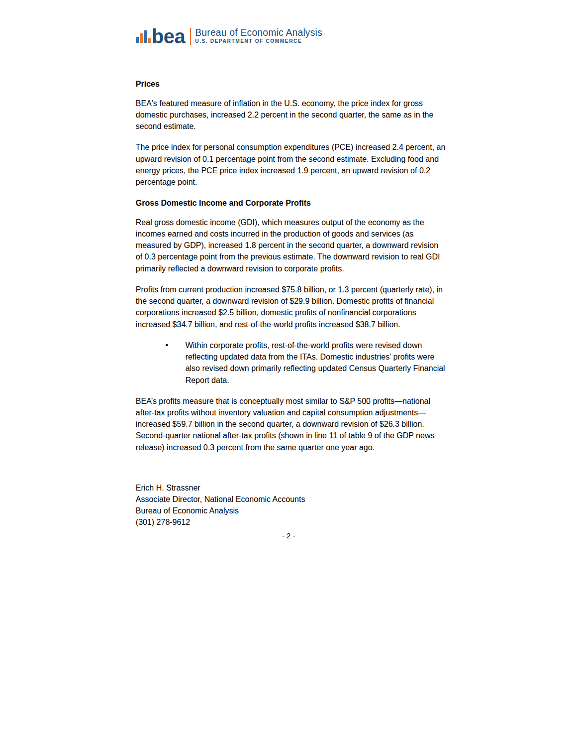bea Bureau of Economic Analysis U.S. Department of Commerce
Prices
BEA's featured measure of inflation in the U.S. economy, the price index for gross domestic purchases, increased 2.2 percent in the second quarter, the same as in the second estimate.
The price index for personal consumption expenditures (PCE) increased 2.4 percent, an upward revision of 0.1 percentage point from the second estimate. Excluding food and energy prices, the PCE price index increased 1.9 percent, an upward revision of 0.2 percentage point.
Gross Domestic Income and Corporate Profits
Real gross domestic income (GDI), which measures output of the economy as the incomes earned and costs incurred in the production of goods and services (as measured by GDP), increased 1.8 percent in the second quarter, a downward revision of 0.3 percentage point from the previous estimate. The downward revision to real GDI primarily reflected a downward revision to corporate profits.
Profits from current production increased $75.8 billion, or 1.3 percent (quarterly rate), in the second quarter, a downward revision of $29.9 billion. Domestic profits of financial corporations increased $2.5 billion, domestic profits of nonfinancial corporations increased $34.7 billion, and rest-of-the-world profits increased $38.7 billion.
Within corporate profits, rest-of-the-world profits were revised down reflecting updated data from the ITAs. Domestic industries’ profits were also revised down primarily reflecting updated Census Quarterly Financial Report data.
BEA’s profits measure that is conceptually most similar to S&P 500 profits—national after-tax profits without inventory valuation and capital consumption adjustments—increased $59.7 billion in the second quarter, a downward revision of $26.3 billion. Second-quarter national after-tax profits (shown in line 11 of table 9 of the GDP news release) increased 0.3 percent from the same quarter one year ago.
Erich H. Strassner
Associate Director, National Economic Accounts
Bureau of Economic Analysis
(301) 278-9612
- 2 -